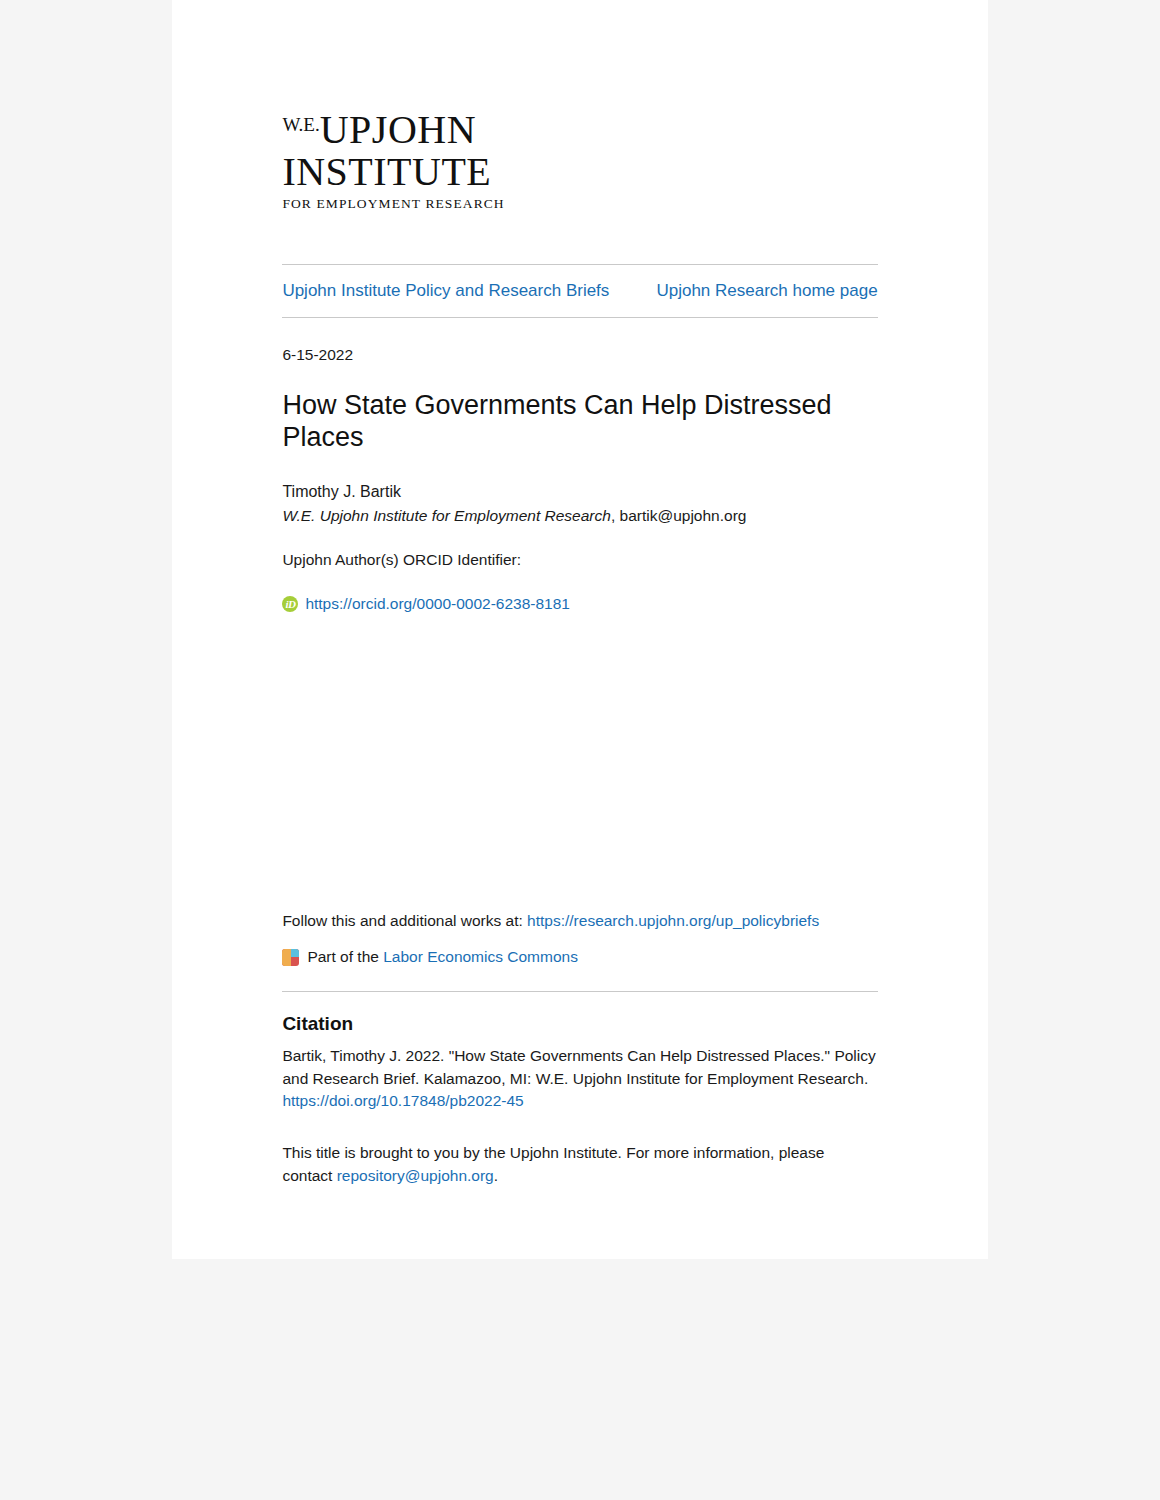W.E. UPJOHN
INSTITUTE
FOR EMPLOYMENT RESEARCH
Upjohn Institute Policy and Research Briefs Upjohn Research home page
6-15-2022
How State Governments Can Help Distressed Places
Timothy J. Bartik
W.E. Upjohn Institute for Employment Research, bartik@upjohn.org
Upjohn Author(s) ORCID Identifier:
iD https://orcid.org/0000-0002-6238-8181
Follow this and additional works at: https://research.upjohn.org/up_policybriefs
Part of the Labor Economics Commons
Citation
Bartik, Timothy J. 2022. "How State Governments Can Help Distressed Places." Policy and Research Brief. Kalamazoo, MI: W.E. Upjohn Institute for Employment Research. https://doi.org/10.17848/pb2022-45
This title is brought to you by the Upjohn Institute. For more information, please contact repository@upjohn.org.